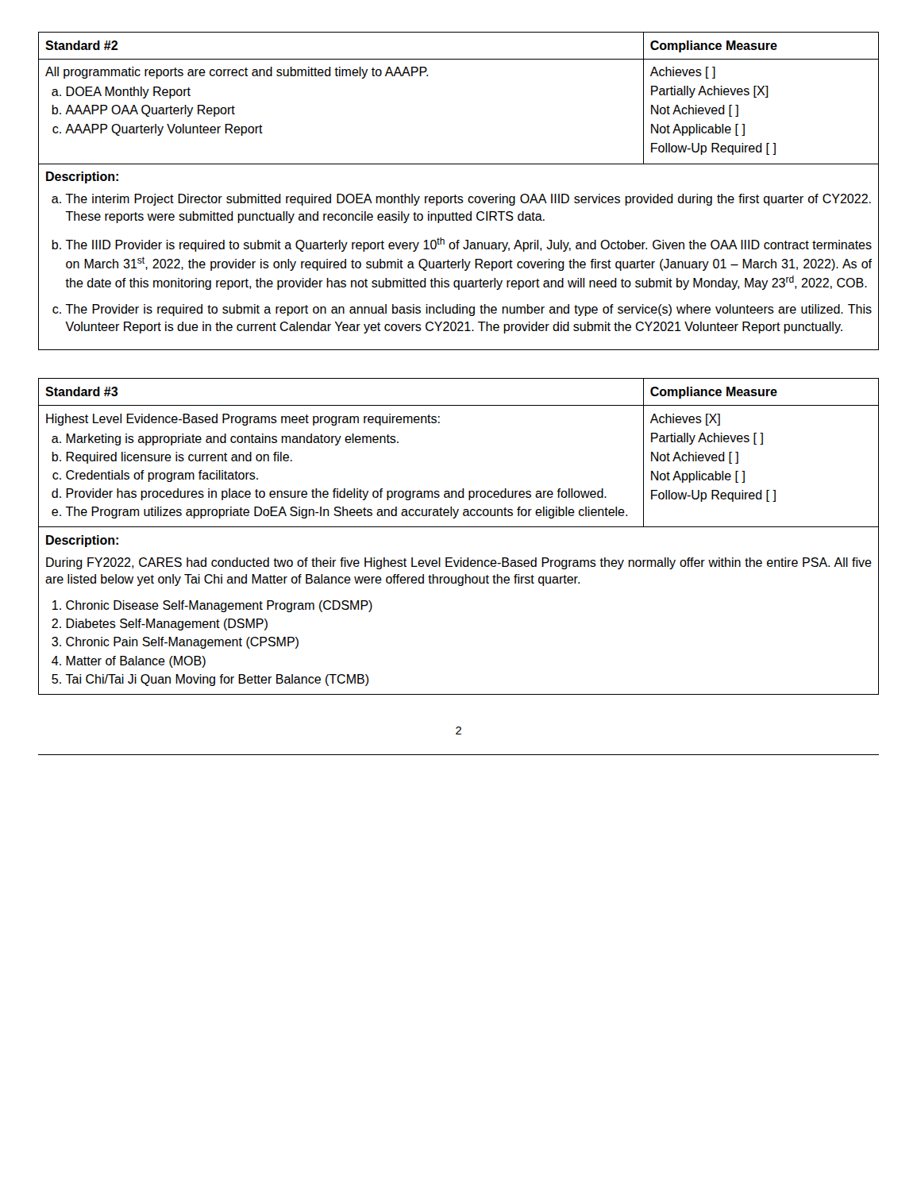| Standard #2 | Compliance Measure |
| --- | --- |
| All programmatic reports are correct and submitted timely to AAAPP. DOEA Monthly Report AAAPP OAA Quarterly Report AAAPP Quarterly Volunteer Report | Achieves [ ] Partially Achieves [X] Not Achieved [ ] Not Applicable [ ] Follow-Up Required [ ] |
| Description: The interim Project Director submitted required DOEA monthly reports covering OAA IIID services provided during the first quarter of CY2022. These reports were submitted punctually and reconcile easily to inputted CIRTS data. The IIID Provider is required to submit a Quarterly report every 10 th of January, April, July, and October. Given the OAA IIID contract terminates on March 31 st , 2022, the provider is only required to submit a Quarterly Report covering the first quarter (January 01 – March 31, 2022). As of the date of this monitoring report, the provider has not submitted this quarterly report and will need to submit by Monday, May 23 rd , 2022, COB. The Provider is required to submit a report on an annual basis including the number and type of service(s) where volunteers are utilized. This Volunteer Report is due in the current Calendar Year yet covers CY2021. The provider did submit the CY2021 Volunteer Report punctually. |
| Standard #3 | Compliance Measure |
| --- | --- |
| Highest Level Evidence-Based Programs meet program requirements: Marketing is appropriate and contains mandatory elements. Required licensure is current and on file. Credentials of program facilitators. Provider has procedures in place to ensure the fidelity of programs and procedures are followed. The Program utilizes appropriate DoEA Sign-In Sheets and accurately accounts for eligible clientele. | Achieves [X] Partially Achieves [ ] Not Achieved [ ] Not Applicable [ ] Follow-Up Required [ ] |
| Description: During FY2022, CARES had conducted two of their five Highest Level Evidence-Based Programs they normally offer within the entire PSA. All five are listed below yet only Tai Chi and Matter of Balance were offered throughout the first quarter. Chronic Disease Self-Management Program (CDSMP) Diabetes Self-Management (DSMP) Chronic Pain Self-Management (CPSMP) Matter of Balance (MOB) Tai Chi/Tai Ji Quan Moving for Better Balance (TCMB) |
2